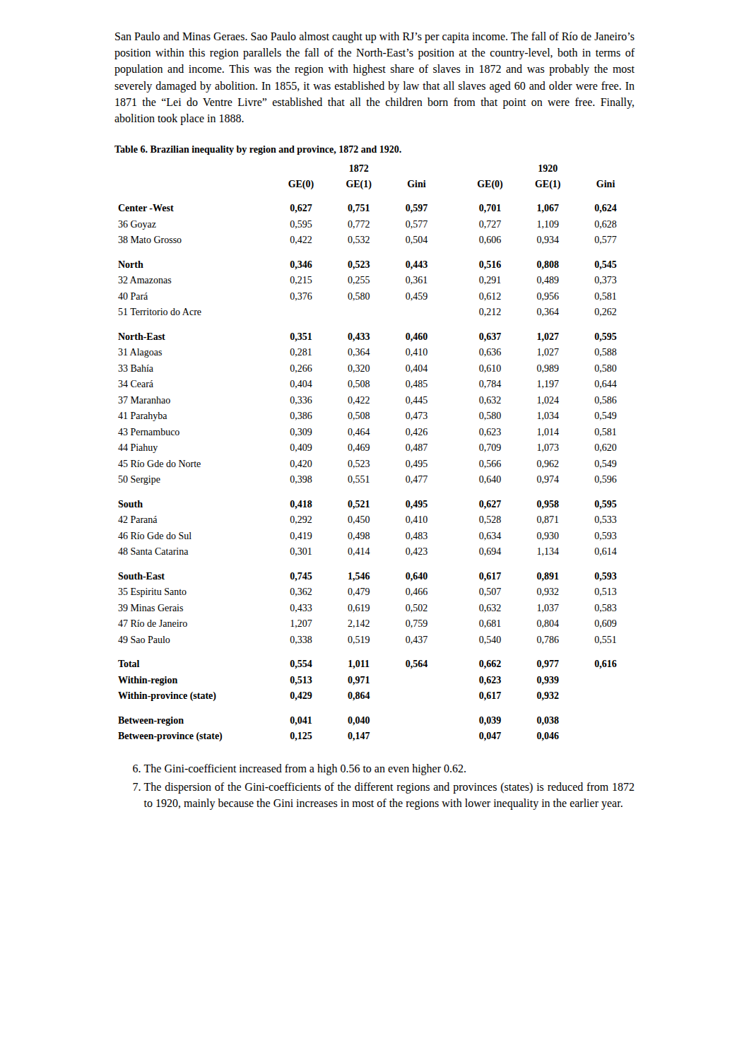San Paulo and Minas Geraes. Sao Paulo almost caught up with RJ’s per capita income. The fall of Río de Janeiro’s position within this region parallels the fall of the North-East’s position at the country-level, both in terms of population and income. This was the region with highest share of slaves in 1872 and was probably the most severely damaged by abolition. In 1855, it was established by law that all slaves aged 60 and older were free. In 1871 the “Lei do Ventre Livre” established that all the children born from that point on were free. Finally, abolition took place in 1888.
Table 6. Brazilian inequality by region and province, 1872 and 1920.
| | 1872 | | 1920 |
| --- | --- | --- | --- |
| | GE(0) | GE(1) | Gini | | GE(0) | GE(1) | Gini |
| Center -West | 0,627 | 0,751 | 0,597 | | 0,701 | 1,067 | 0,624 |
| 36 Goyaz | 0,595 | 0,772 | 0,577 | | 0,727 | 1,109 | 0,628 |
| 38 Mato Grosso | 0,422 | 0,532 | 0,504 | | 0,606 | 0,934 | 0,577 |
| North | 0,346 | 0,523 | 0,443 | | 0,516 | 0,808 | 0,545 |
| 32 Amazonas | 0,215 | 0,255 | 0,361 | | 0,291 | 0,489 | 0,373 |
| 40 Pará | 0,376 | 0,580 | 0,459 | | 0,612 | 0,956 | 0,581 |
| 51 Territorio do Acre | | | | | 0,212 | 0,364 | 0,262 |
| North-East | 0,351 | 0,433 | 0,460 | | 0,637 | 1,027 | 0,595 |
| 31 Alagoas | 0,281 | 0,364 | 0,410 | | 0,636 | 1,027 | 0,588 |
| 33 Bahía | 0,266 | 0,320 | 0,404 | | 0,610 | 0,989 | 0,580 |
| 34 Ceará | 0,404 | 0,508 | 0,485 | | 0,784 | 1,197 | 0,644 |
| 37 Maranhao | 0,336 | 0,422 | 0,445 | | 0,632 | 1,024 | 0,586 |
| 41 Parahyba | 0,386 | 0,508 | 0,473 | | 0,580 | 1,034 | 0,549 |
| 43 Pernambuco | 0,309 | 0,464 | 0,426 | | 0,623 | 1,014 | 0,581 |
| 44 Piahuy | 0,409 | 0,469 | 0,487 | | 0,709 | 1,073 | 0,620 |
| 45 Río Gde do Norte | 0,420 | 0,523 | 0,495 | | 0,566 | 0,962 | 0,549 |
| 50 Sergipe | 0,398 | 0,551 | 0,477 | | 0,640 | 0,974 | 0,596 |
| South | 0,418 | 0,521 | 0,495 | | 0,627 | 0,958 | 0,595 |
| 42 Paraná | 0,292 | 0,450 | 0,410 | | 0,528 | 0,871 | 0,533 |
| 46 Río Gde do Sul | 0,419 | 0,498 | 0,483 | | 0,634 | 0,930 | 0,593 |
| 48 Santa Catarina | 0,301 | 0,414 | 0,423 | | 0,694 | 1,134 | 0,614 |
| South-East | 0,745 | 1,546 | 0,640 | | 0,617 | 0,891 | 0,593 |
| 35 Espiritu Santo | 0,362 | 0,479 | 0,466 | | 0,507 | 0,932 | 0,513 |
| 39 Minas Gerais | 0,433 | 0,619 | 0,502 | | 0,632 | 1,037 | 0,583 |
| 47 Río de Janeiro | 1,207 | 2,142 | 0,759 | | 0,681 | 0,804 | 0,609 |
| 49 Sao Paulo | 0,338 | 0,519 | 0,437 | | 0,540 | 0,786 | 0,551 |
| Total | 0,554 | 1,011 | 0,564 | | 0,662 | 0,977 | 0,616 |
| Within-region | 0,513 | 0,971 | | | 0,623 | 0,939 | |
| Within-province (state) | 0,429 | 0,864 | | | 0,617 | 0,932 | |
| Between-region | 0,041 | 0,040 | | | 0,039 | 0,038 | |
| Between-province (state) | 0,125 | 0,147 | | | 0,047 | 0,046 | |
The Gini-coefficient increased from a high 0.56 to an even higher 0.62.
The dispersion of the Gini-coefficients of the different regions and provinces (states) is reduced from 1872 to 1920, mainly because the Gini increases in most of the regions with lower inequality in the earlier year.